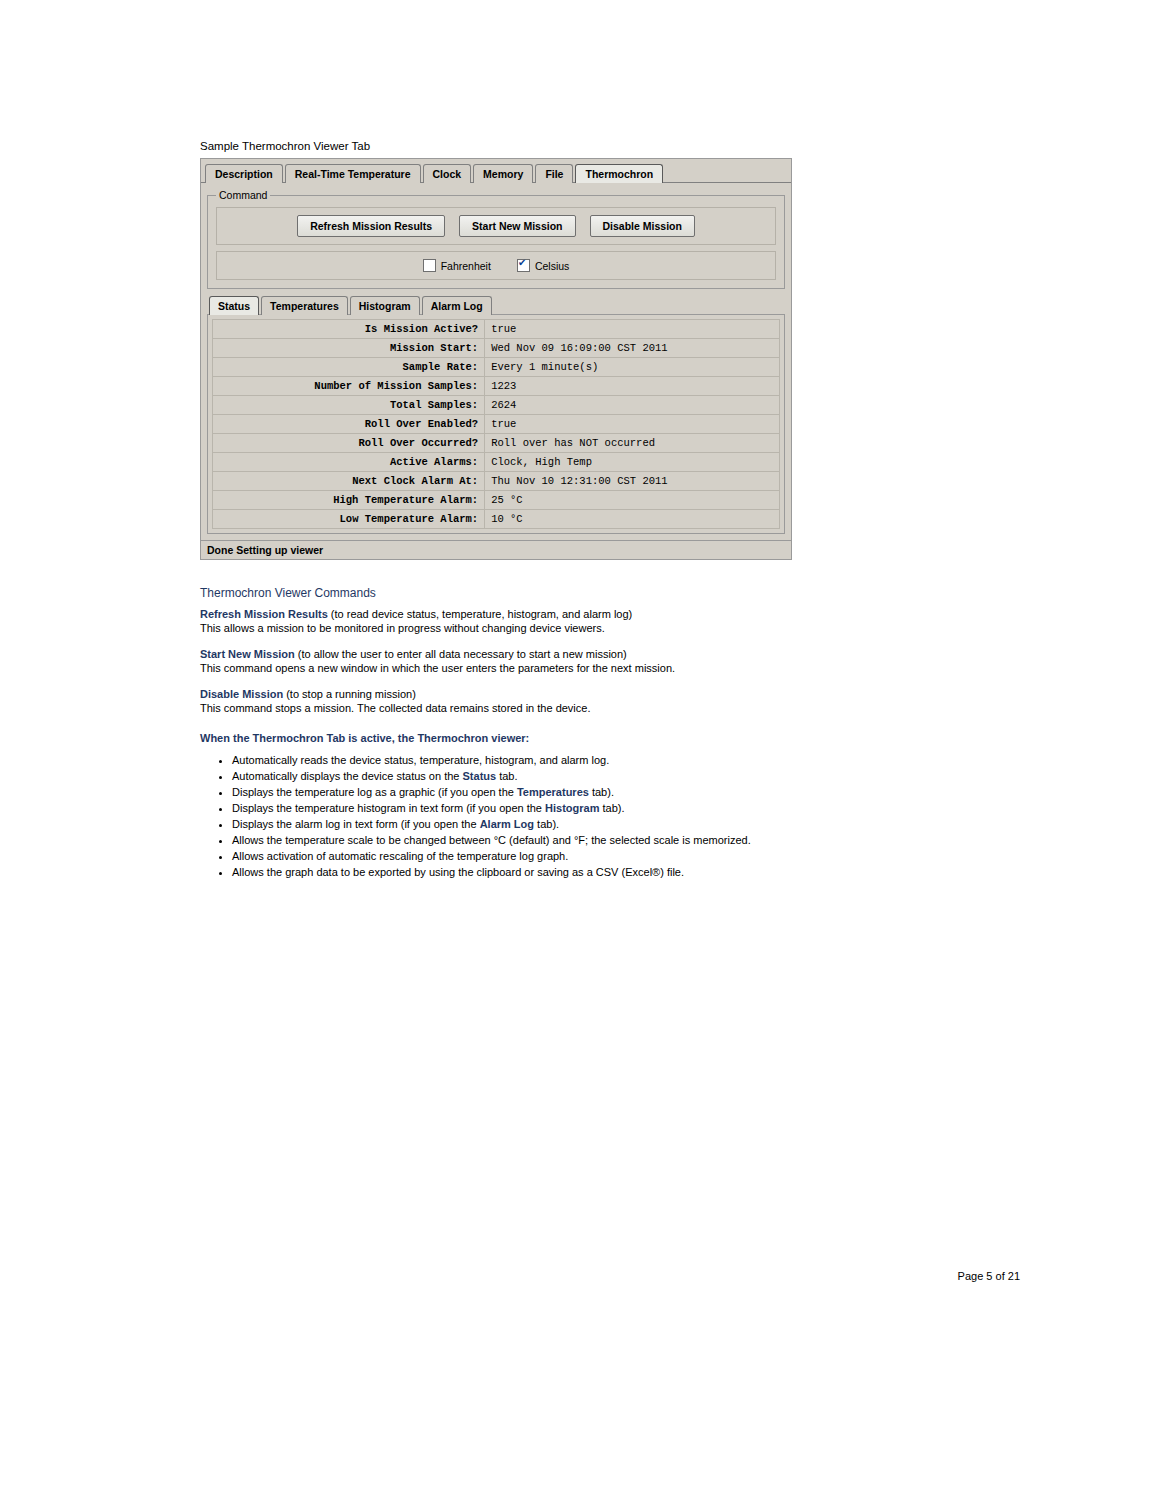Sample Thermochron Viewer Tab
Description
Real-Time Temperature
Clock
Memory
File
Thermochron
Command
Refresh Mission Results
Start New Mission
Disable Mission
Fahrenheit Celsius
Status
Temperatures
Histogram
Alarm Log
| Is Mission Active? | true |
| Mission Start: | Wed Nov 09 16:09:00 CST 2011 |
| Sample Rate: | Every 1 minute(s) |
| Number of Mission Samples: | 1223 |
| Total Samples: | 2624 |
| Roll Over Enabled? | true |
| Roll Over Occurred? | Roll over has NOT occurred |
| Active Alarms: | Clock, High Temp |
| Next Clock Alarm At: | Thu Nov 10 12:31:00 CST 2011 |
| High Temperature Alarm: | 25 °C |
| Low Temperature Alarm: | 10 °C |
Done Setting up viewer
Thermochron Viewer Commands
Refresh Mission Results (to read device status, temperature, histogram, and alarm log)
This allows a mission to be monitored in progress without changing device viewers.
Start New Mission (to allow the user to enter all data necessary to start a new mission)
This command opens a new window in which the user enters the parameters for the next mission.
Disable Mission (to stop a running mission)
This command stops a mission. The collected data remains stored in the device.
When the Thermochron Tab is active, the Thermochron viewer:
Automatically reads the device status, temperature, histogram, and alarm log.
Automatically displays the device status on the Status tab.
Displays the temperature log as a graphic (if you open the Temperatures tab).
Displays the temperature histogram in text form (if you open the Histogram tab).
Displays the alarm log in text form (if you open the Alarm Log tab).
Allows the temperature scale to be changed between °C (default) and °F; the selected scale is memorized.
Allows activation of automatic rescaling of the temperature log graph.
Allows the graph data to be exported by using the clipboard or saving as a CSV (Excel®) file.
Page 5 of 21